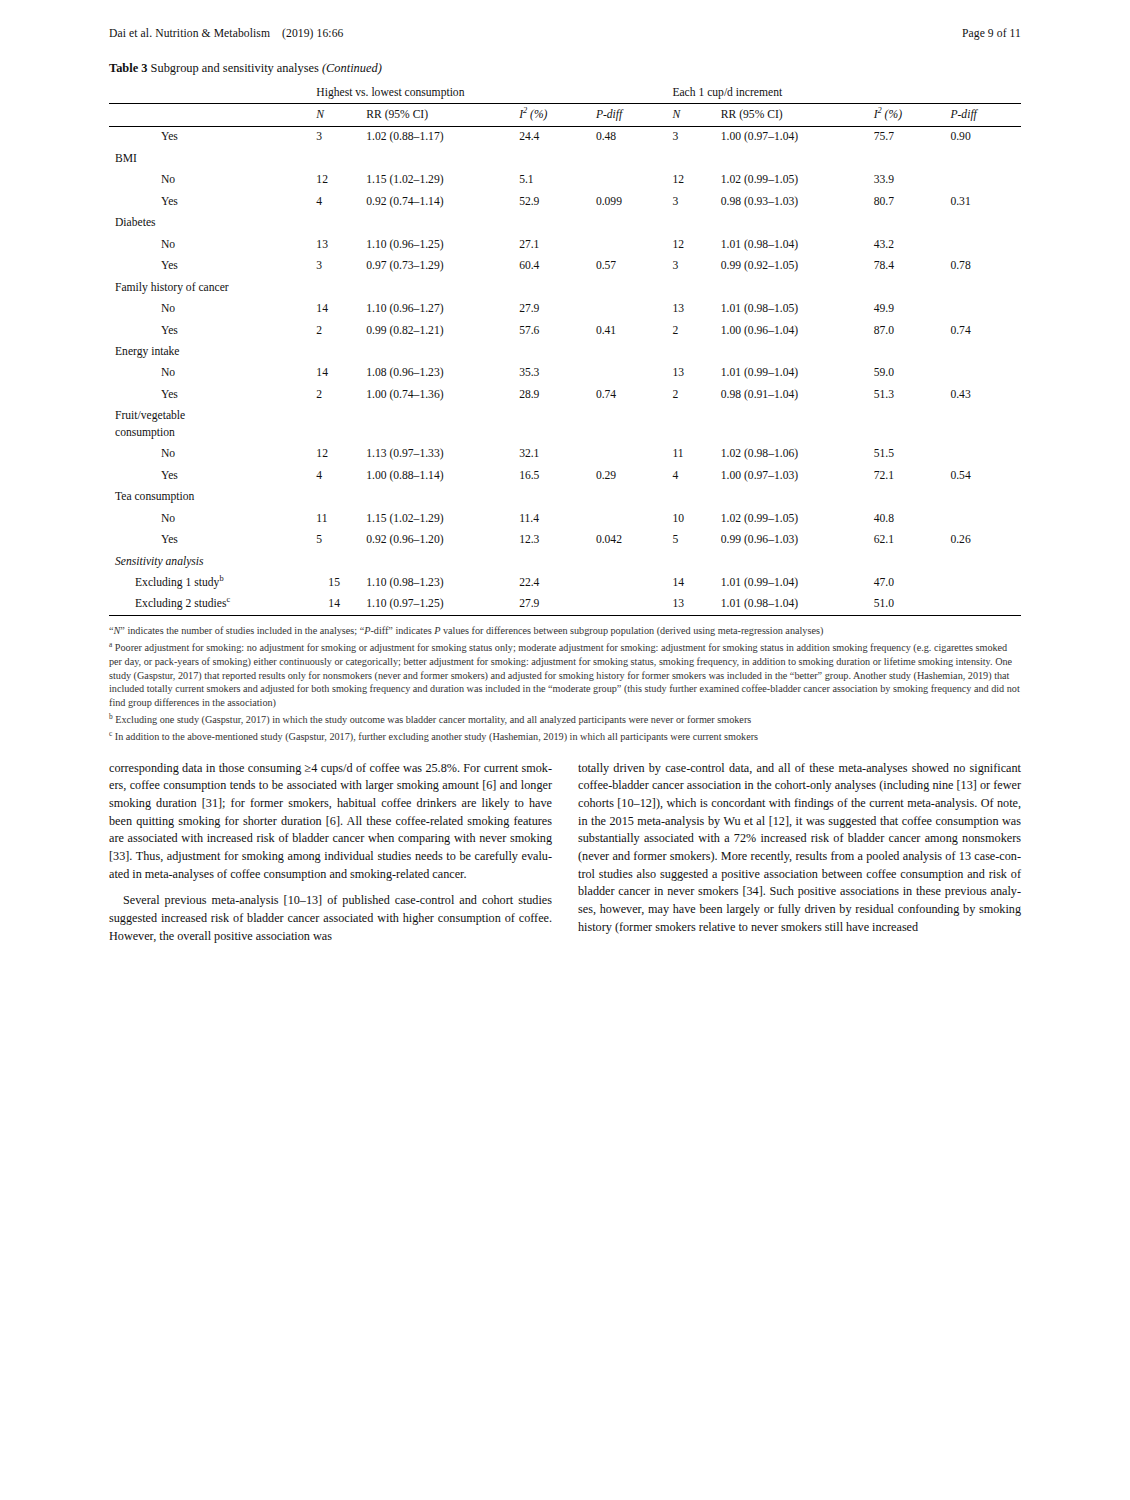Dai et al. Nutrition & Metabolism (2019) 16:66
Page 9 of 11
Table 3 Subgroup and sensitivity analyses (Continued)
| | Highest vs. lowest consumption | Each 1 cup/d increment |
| --- | --- | --- |
| | N | RR (95% CI) | I 2 (%) | P-diff | N | RR (95% CI) | I 2 (%) | P-diff |
| Yes | 3 | 1.02 (0.88–1.17) | 24.4 | 0.48 | 3 | 1.00 (0.97–1.04) | 75.7 | 0.90 |
| BMI | |
| No | 12 | 1.15 (1.02–1.29) | 5.1 | | 12 | 1.02 (0.99–1.05) | 33.9 | |
| Yes | 4 | 0.92 (0.74–1.14) | 52.9 | 0.099 | 3 | 0.98 (0.93–1.03) | 80.7 | 0.31 |
| Diabetes | |
| No | 13 | 1.10 (0.96–1.25) | 27.1 | | 12 | 1.01 (0.98–1.04) | 43.2 | |
| Yes | 3 | 0.97 (0.73–1.29) | 60.4 | 0.57 | 3 | 0.99 (0.92–1.05) | 78.4 | 0.78 |
| Family history of cancer | |
| No | 14 | 1.10 (0.96–1.27) | 27.9 | | 13 | 1.01 (0.98–1.05) | 49.9 | |
| Yes | 2 | 0.99 (0.82–1.21) | 57.6 | 0.41 | 2 | 1.00 (0.96–1.04) | 87.0 | 0.74 |
| Energy intake | |
| No | 14 | 1.08 (0.96–1.23) | 35.3 | | 13 | 1.01 (0.99–1.04) | 59.0 | |
| Yes | 2 | 1.00 (0.74–1.36) | 28.9 | 0.74 | 2 | 0.98 (0.91–1.04) | 51.3 | 0.43 |
| Fruit/vegetable consumption | |
| No | 12 | 1.13 (0.97–1.33) | 32.1 | | 11 | 1.02 (0.98–1.06) | 51.5 | |
| Yes | 4 | 1.00 (0.88–1.14) | 16.5 | 0.29 | 4 | 1.00 (0.97–1.03) | 72.1 | 0.54 |
| Tea consumption | |
| No | 11 | 1.15 (1.02–1.29) | 11.4 | | 10 | 1.02 (0.99–1.05) | 40.8 | |
| Yes | 5 | 0.92 (0.96–1.20) | 12.3 | 0.042 | 5 | 0.99 (0.96–1.03) | 62.1 | 0.26 |
| Sensitivity analysis | |
| Excluding 1 study b | 15 | 1.10 (0.98–1.23) | 22.4 | | 14 | 1.01 (0.99–1.04) | 47.0 | |
| Excluding 2 studies c | 14 | 1.10 (0.97–1.25) | 27.9 | | 13 | 1.01 (0.98–1.04) | 51.0 | |
“N” indicates the number of studies included in the analyses; “P-diff” indicates P values for differences between subgroup population (derived using meta-regression analyses)
a Poorer adjustment for smoking: no adjustment for smoking or adjustment for smoking status only; moderate adjustment for smoking: adjustment for smoking status in addition smoking frequency (e.g. cigarettes smoked per day, or pack-years of smoking) either continuously or categorically; better adjustment for smoking: adjustment for smoking status, smoking frequency, in addition to smoking duration or lifetime smoking intensity. One study (Gaspstur, 2017) that reported results only for nonsmokers (never and former smokers) and adjusted for smoking history for former smokers was included in the “better” group. Another study (Hashemian, 2019) that included totally current smokers and adjusted for both smoking frequency and duration was included in the “moderate group” (this study further examined coffee-bladder cancer association by smoking frequency and did not find group differences in the association)
b Excluding one study (Gaspstur, 2017) in which the study outcome was bladder cancer mortality, and all analyzed participants were never or former smokers
c In addition to the above-mentioned study (Gaspstur, 2017), further excluding another study (Hashemian, 2019) in which all participants were current smokers
corresponding data in those consuming ≥4 cups/d of coffee was 25.8%. For current smokers, coffee consumption tends to be associated with larger smoking amount [6] and longer smoking duration [31]; for former smokers, habitual coffee drinkers are likely to have been quitting smoking for shorter duration [6]. All these coffee-related smoking features are associated with increased risk of bladder cancer when comparing with never smoking [33]. Thus, adjustment for smoking among individual studies needs to be carefully evaluated in meta-analyses of coffee consumption and smoking-related cancer.
Several previous meta-analysis [10–13] of published case-control and cohort studies suggested increased risk of bladder cancer associated with higher consumption of coffee. However, the overall positive association was
totally driven by case-control data, and all of these meta-analyses showed no significant coffee-bladder cancer association in the cohort-only analyses (including nine [13] or fewer cohorts [10–12]), which is concordant with findings of the current meta-analysis. Of note, in the 2015 meta-analysis by Wu et al [12], it was suggested that coffee consumption was substantially associated with a 72% increased risk of bladder cancer among nonsmokers (never and former smokers). More recently, results from a pooled analysis of 13 case-control studies also suggested a positive association between coffee consumption and risk of bladder cancer in never smokers [34]. Such positive associations in these previous analyses, however, may have been largely or fully driven by residual confounding by smoking history (former smokers relative to never smokers still have increased